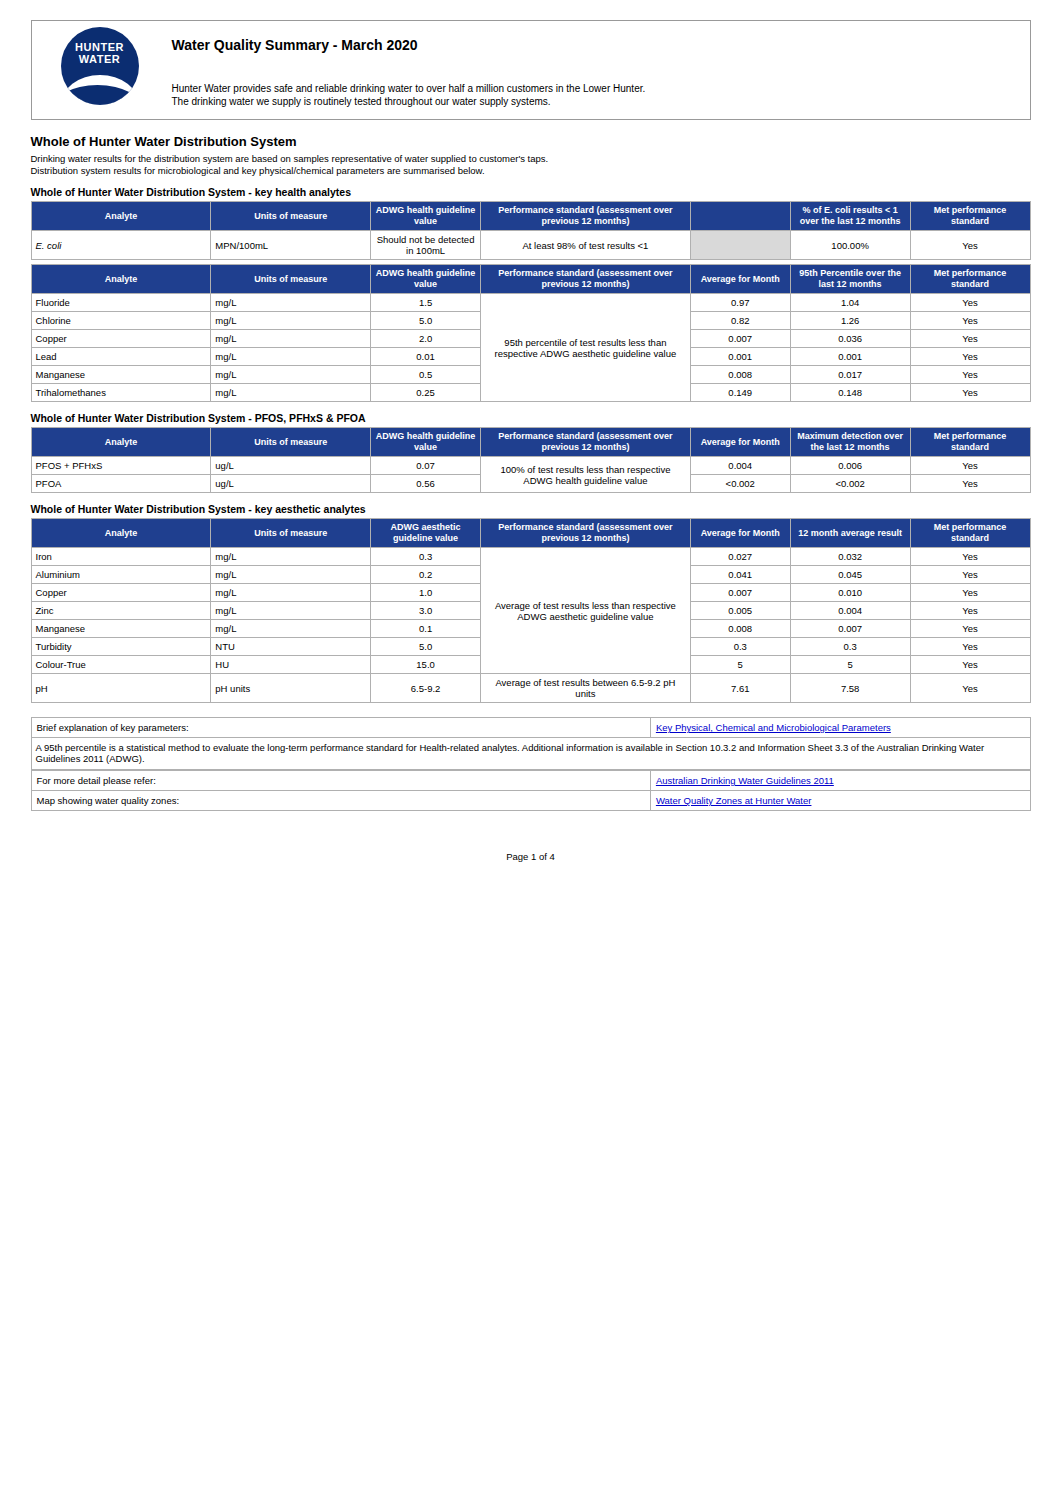HUNTER
WATER
Water Quality Summary - March 2020
Hunter Water provides safe and reliable drinking water to over half a million customers in the Lower Hunter.
The drinking water we supply is routinely tested throughout our water supply systems.
Whole of Hunter Water Distribution System
Drinking water results for the distribution system are based on samples representative of water supplied to customer's taps.
Distribution system results for microbiological and key physical/chemical parameters are summarised below.
Whole of Hunter Water Distribution System - key health analytes
| Analyte | Units of measure | ADWG health guideline value | Performance standard (assessment over previous 12 months) | | % of E. coli results < 1 over the last 12 months | Met performance standard |
| --- | --- | --- | --- | --- | --- | --- |
| E. coli | MPN/100mL | Should not be detected in 100mL | At least 98% of test results <1 | | 100.00% | Yes |
| Analyte | Units of measure | ADWG health guideline value | Performance standard (assessment over previous 12 months) | Average for Month | 95th Percentile over the last 12 months | Met performance standard |
| --- | --- | --- | --- | --- | --- | --- |
| Fluoride | mg/L | 1.5 | 95th percentile of test results less than respective ADWG aesthetic guideline value | 0.97 | 1.04 | Yes |
| Chlorine | mg/L | 5.0 | 0.82 | 1.26 | Yes |
| Copper | mg/L | 2.0 | 0.007 | 0.036 | Yes |
| Lead | mg/L | 0.01 | 0.001 | 0.001 | Yes |
| Manganese | mg/L | 0.5 | 0.008 | 0.017 | Yes |
| Trihalomethanes | mg/L | 0.25 | 0.149 | 0.148 | Yes |
Whole of Hunter Water Distribution System - PFOS, PFHxS & PFOA
| Analyte | Units of measure | ADWG health guideline value | Performance standard (assessment over previous 12 months) | Average for Month | Maximum detection over the last 12 months | Met performance standard |
| --- | --- | --- | --- | --- | --- | --- |
| PFOS + PFHxS | ug/L | 0.07 | 100% of test results less than respective ADWG health guideline value | 0.004 | 0.006 | Yes |
| PFOA | ug/L | 0.56 | <0.002 | <0.002 | Yes |
Whole of Hunter Water Distribution System - key aesthetic analytes
| Analyte | Units of measure | ADWG aesthetic guideline value | Performance standard (assessment over previous 12 months) | Average for Month | 12 month average result | Met performance standard |
| --- | --- | --- | --- | --- | --- | --- |
| Iron | mg/L | 0.3 | Average of test results less than respective ADWG aesthetic guideline value | 0.027 | 0.032 | Yes |
| Aluminium | mg/L | 0.2 | 0.041 | 0.045 | Yes |
| Copper | mg/L | 1.0 | 0.007 | 0.010 | Yes |
| Zinc | mg/L | 3.0 | 0.005 | 0.004 | Yes |
| Manganese | mg/L | 0.1 | 0.008 | 0.007 | Yes |
| Turbidity | NTU | 5.0 | 0.3 | 0.3 | Yes |
| Colour-True | HU | 15.0 | 5 | 5 | Yes |
| pH | pH units | 6.5-9.2 | Average of test results between 6.5-9.2 pH units | 7.61 | 7.58 | Yes |
| Brief explanation of key parameters: | Key Physical, Chemical and Microbiological Parameters |
A 95th percentile is a statistical method to evaluate the long-term performance standard for Health-related analytes. Additional information is available in Section 10.3.2 and Information Sheet 3.3 of the Australian Drinking Water Guidelines 2011 (ADWG).
| For more detail please refer: | Australian Drinking Water Guidelines 2011 |
| Map showing water quality zones: | Water Quality Zones at Hunter Water |
Page 1 of 4